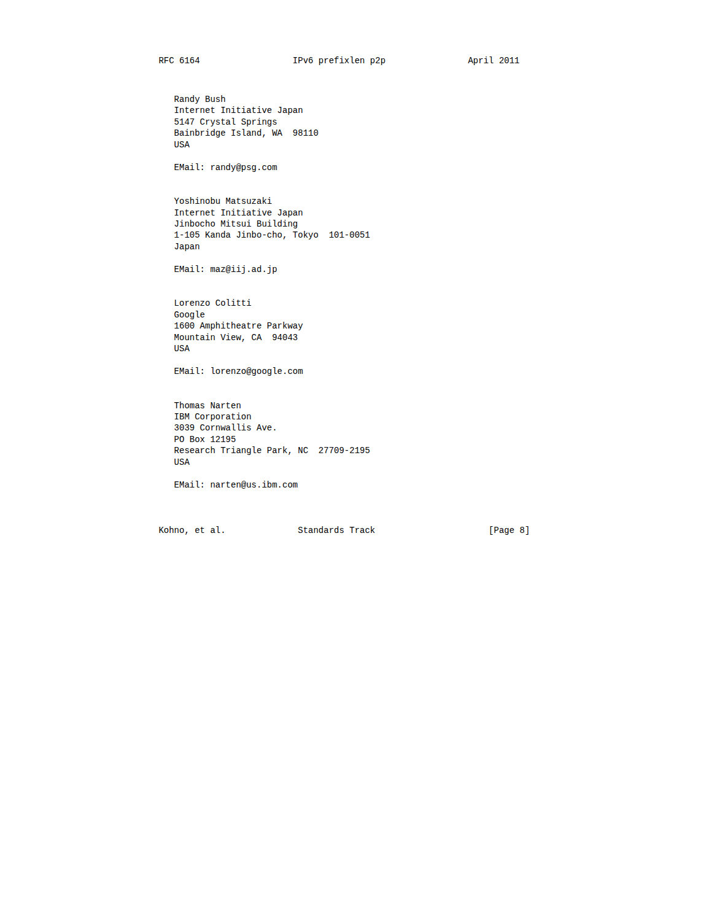RFC 6164                  IPv6 prefixlen p2p                April 2011
   Randy Bush
   Internet Initiative Japan
   5147 Crystal Springs
   Bainbridge Island, WA  98110
   USA

   EMail: randy@psg.com


   Yoshinobu Matsuzaki
   Internet Initiative Japan
   Jinbocho Mitsui Building
   1-105 Kanda Jinbo-cho, Tokyo  101-0051
   Japan

   EMail: maz@iij.ad.jp


   Lorenzo Colitti
   Google
   1600 Amphitheatre Parkway
   Mountain View, CA  94043
   USA

   EMail: lorenzo@google.com


   Thomas Narten
   IBM Corporation
   3039 Cornwallis Ave.
   PO Box 12195
   Research Triangle Park, NC  27709-2195
   USA

   EMail: narten@us.ibm.com
Kohno, et al.              Standards Track                      [Page 8]